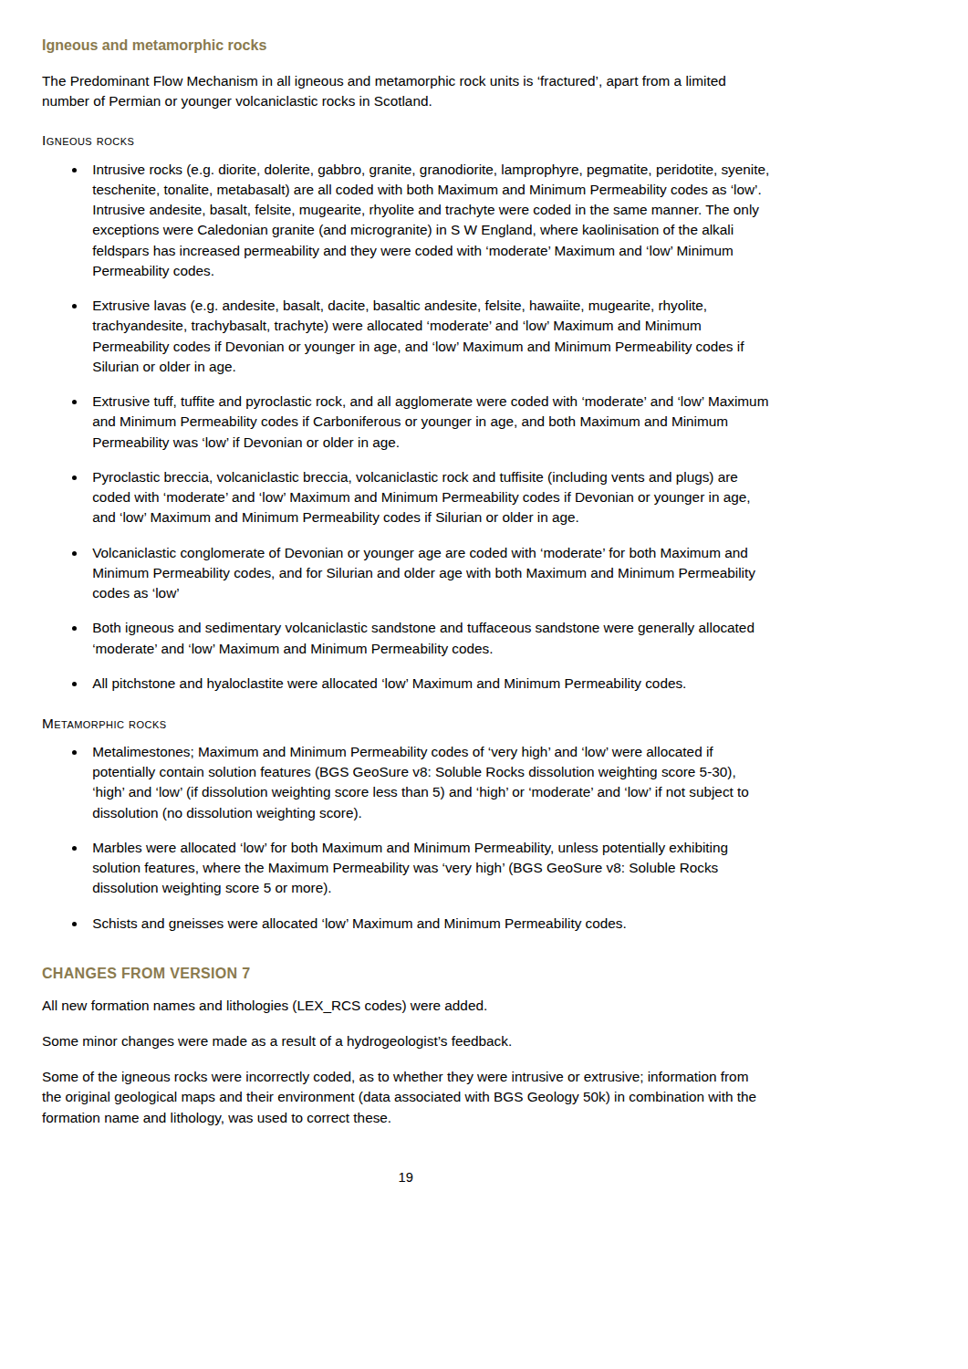Igneous and metamorphic rocks
The Predominant Flow Mechanism in all igneous and metamorphic rock units is ‘fractured’, apart from a limited number of Permian or younger volcaniclastic rocks in Scotland.
Igneous rocks
Intrusive rocks (e.g. diorite, dolerite, gabbro, granite, granodiorite, lamprophyre, pegmatite, peridotite, syenite, teschenite, tonalite, metabasalt) are all coded with both Maximum and Minimum Permeability codes as ‘low’. Intrusive andesite, basalt, felsite, mugearite, rhyolite and trachyte were coded in the same manner. The only exceptions were Caledonian granite (and microgranite) in S W England, where kaolinisation of the alkali feldspars has increased permeability and they were coded with ‘moderate’ Maximum and ‘low’ Minimum Permeability codes.
Extrusive lavas (e.g. andesite, basalt, dacite, basaltic andesite, felsite, hawaiite, mugearite, rhyolite, trachyandesite, trachybasalt, trachyte) were allocated ‘moderate’ and ‘low’ Maximum and Minimum Permeability codes if Devonian or younger in age, and ‘low’ Maximum and Minimum Permeability codes if Silurian or older in age.
Extrusive tuff, tuffite and pyroclastic rock, and all agglomerate were coded with ‘moderate’ and ‘low’ Maximum and Minimum Permeability codes if Carboniferous or younger in age, and both Maximum and Minimum Permeability was ‘low’ if Devonian or older in age.
Pyroclastic breccia, volcaniclastic breccia, volcaniclastic rock and tuffisite (including vents and plugs) are coded with ‘moderate’ and ‘low’ Maximum and Minimum Permeability codes if Devonian or younger in age, and ‘low’ Maximum and Minimum Permeability codes if Silurian or older in age.
Volcaniclastic conglomerate of Devonian or younger age are coded with ‘moderate’ for both Maximum and Minimum Permeability codes, and for Silurian and older age with both Maximum and Minimum Permeability codes as ‘low’
Both igneous and sedimentary volcaniclastic sandstone and tuffaceous sandstone were generally allocated ‘moderate’ and ‘low’ Maximum and Minimum Permeability codes.
All pitchstone and hyaloclastite were allocated ‘low’ Maximum and Minimum Permeability codes.
Metamorphic rocks
Metalimestones; Maximum and Minimum Permeability codes of ‘very high’ and ‘low’ were allocated if potentially contain solution features (BGS GeoSure v8: Soluble Rocks dissolution weighting score 5-30), ‘high’ and ‘low’ (if dissolution weighting score less than 5) and ‘high’ or ‘moderate’ and ‘low’ if not subject to dissolution (no dissolution weighting score).
Marbles were allocated ‘low’ for both Maximum and Minimum Permeability, unless potentially exhibiting solution features, where the Maximum Permeability was ‘very high’ (BGS GeoSure v8: Soluble Rocks dissolution weighting score 5 or more).
Schists and gneisses were allocated ‘low’ Maximum and Minimum Permeability codes.
CHANGES FROM VERSION 7
All new formation names and lithologies (LEX_RCS codes) were added.
Some minor changes were made as a result of a hydrogeologist’s feedback.
Some of the igneous rocks were incorrectly coded, as to whether they were intrusive or extrusive; information from the original geological maps and their environment (data associated with BGS Geology 50k) in combination with the formation name and lithology, was used to correct these.
19